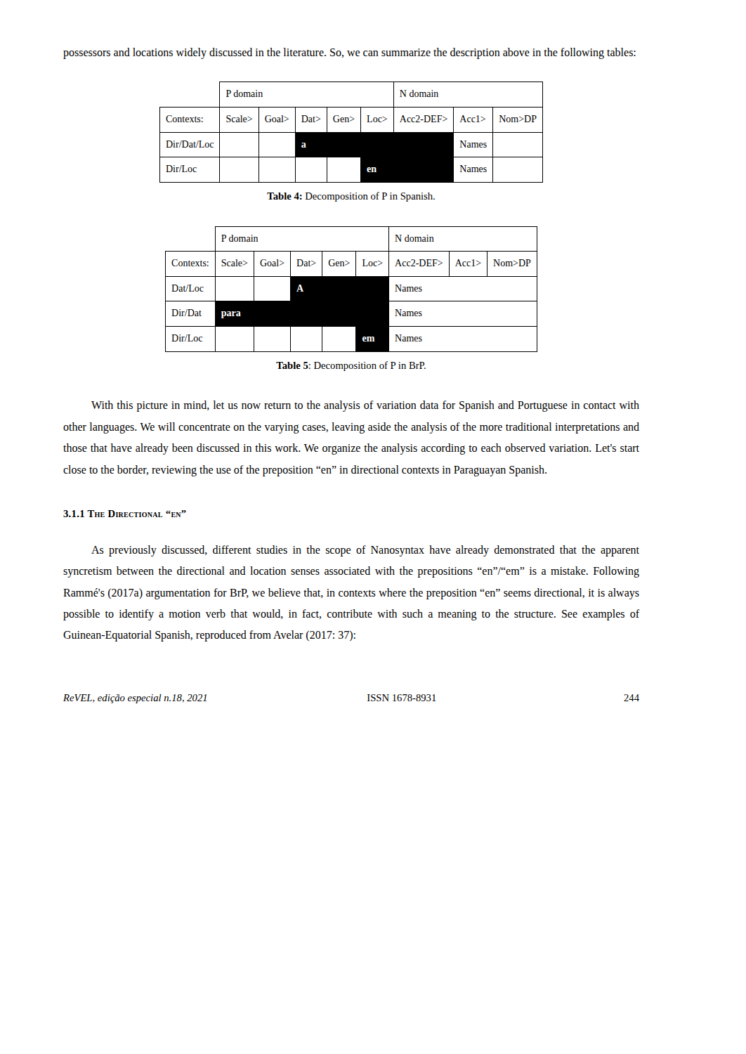possessors and locations widely discussed in the literature. So, we can summarize the description above in the following tables:
| | P domain | N domain |
| Contexts: | Scale> | Goal> | Dat> | Gen> | Loc> | Acc2-DEF> | Acc1> | Nom>DP |
| Dir/Dat/Loc | | | a | | | | Names | |
| Dir/Loc | | | | | en | | Names | |
Table 4: Decomposition of P in Spanish.
| | P domain | N domain |
| Contexts: | Scale> | Goal> | Dat> | Gen> | Loc> | Acc2-DEF> | Acc1> | Nom>DP |
| Dat/Loc | | | A | | | Names |
| Dir/Dat | para | | | | | Names |
| Dir/Loc | | | | | em | Names |
Table 5: Decomposition of P in BrP.
With this picture in mind, let us now return to the analysis of variation data for Spanish and Portuguese in contact with other languages. We will concentrate on the varying cases, leaving aside the analysis of the more traditional interpretations and those that have already been discussed in this work. We organize the analysis according to each observed variation. Let's start close to the border, reviewing the use of the preposition “en” in directional contexts in Paraguayan Spanish.
3.1.1 The Directional “en”
As previously discussed, different studies in the scope of Nanosyntax have already demonstrated that the apparent syncretism between the directional and location senses associated with the prepositions “en”/“em” is a mistake. Following Rammé's (2017a) argumentation for BrP, we believe that, in contexts where the preposition “en” seems directional, it is always possible to identify a motion verb that would, in fact, contribute with such a meaning to the structure. See examples of Guinean-Equatorial Spanish, reproduced from Avelar (2017: 37):
ReVEL, edição especial n.18, 2021 ISSN 1678-8931 244